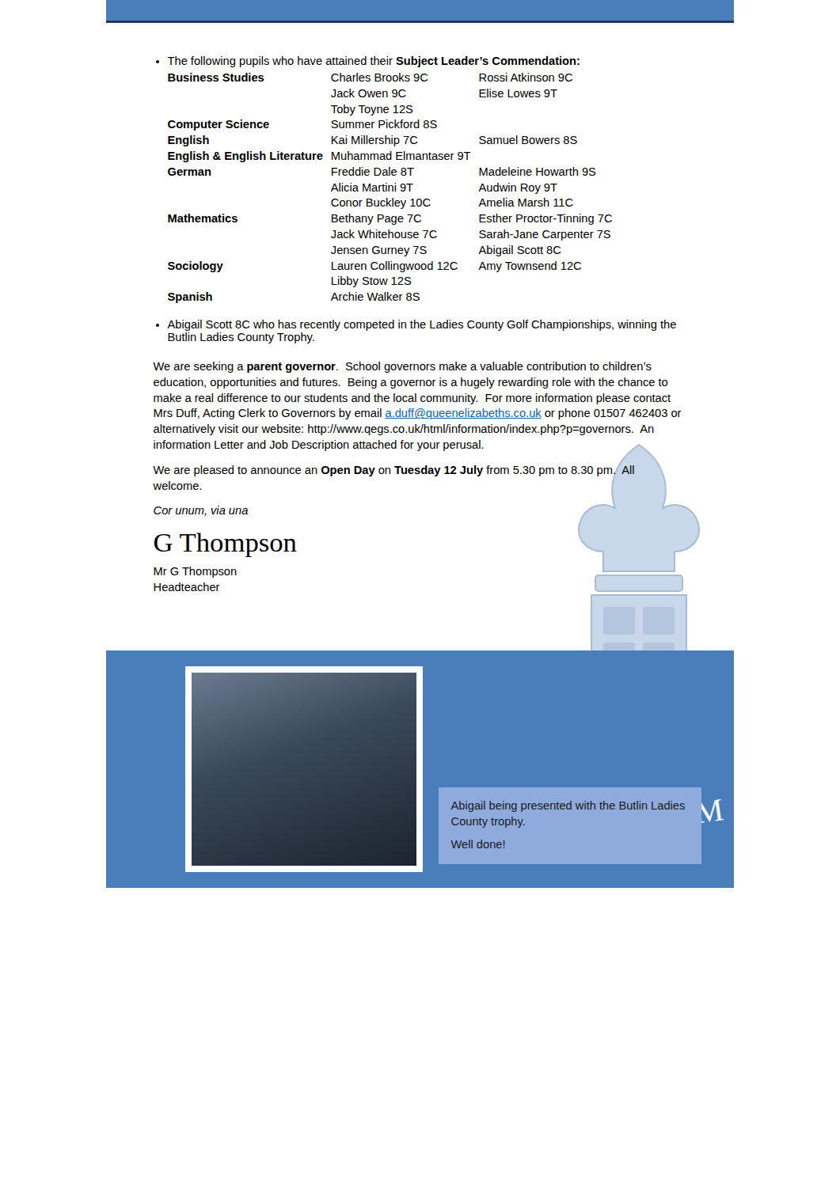The following pupils who have attained their Subject Leader’s Commendation:
| Business Studies | Charles Brooks 9C | Rossi Atkinson 9C |
| | Jack Owen 9C | Elise Lowes 9T |
| | Toby Toyne 12S | |
| Computer Science | Summer Pickford 8S | |
| English | Kai Millership 7C | Samuel Bowers 8S |
| English & English Literature | Muhammad Elmantaser 9T | |
| German | Freddie Dale 8T | Madeleine Howarth 9S |
| | Alicia Martini 9T | Audwin Roy 9T |
| | Conor Buckley 10C | Amelia Marsh 11C |
| Mathematics | Bethany Page 7C | Esther Proctor-Tinning 7C |
| | Jack Whitehouse 7C | Sarah-Jane Carpenter 7S |
| | Jensen Gurney 7S | Abigail Scott 8C |
| Sociology | Lauren Collingwood 12C | Amy Townsend 12C |
| | Libby Stow 12S | |
| Spanish | Archie Walker 8S | |
Abigail Scott 8C who has recently competed in the Ladies County Golf Championships, winning the Butlin Ladies County Trophy.
We are seeking a parent governor. School governors make a valuable contribution to children’s education, opportunities and futures. Being a governor is a hugely rewarding role with the chance to make a real difference to our students and the local community. For more information please contact Mrs Duff, Acting Clerk to Governors by email a.duff@queenelizabeths.co.uk or phone 01507 462403 or alternatively visit our website: http://www.qegs.co.uk/html/information/index.php?p=governors. An information Letter and Job Description attached for your perusal.
We are pleased to announce an Open Day on Tuesday 12 July from 5.30 pm to 8.30 pm. All welcome.
Cor unum, via una
G Thompson
Mr G Thompson
Headteacher
COR UNUM
Abigail being presented with the Butlin Ladies County trophy.
Well done!